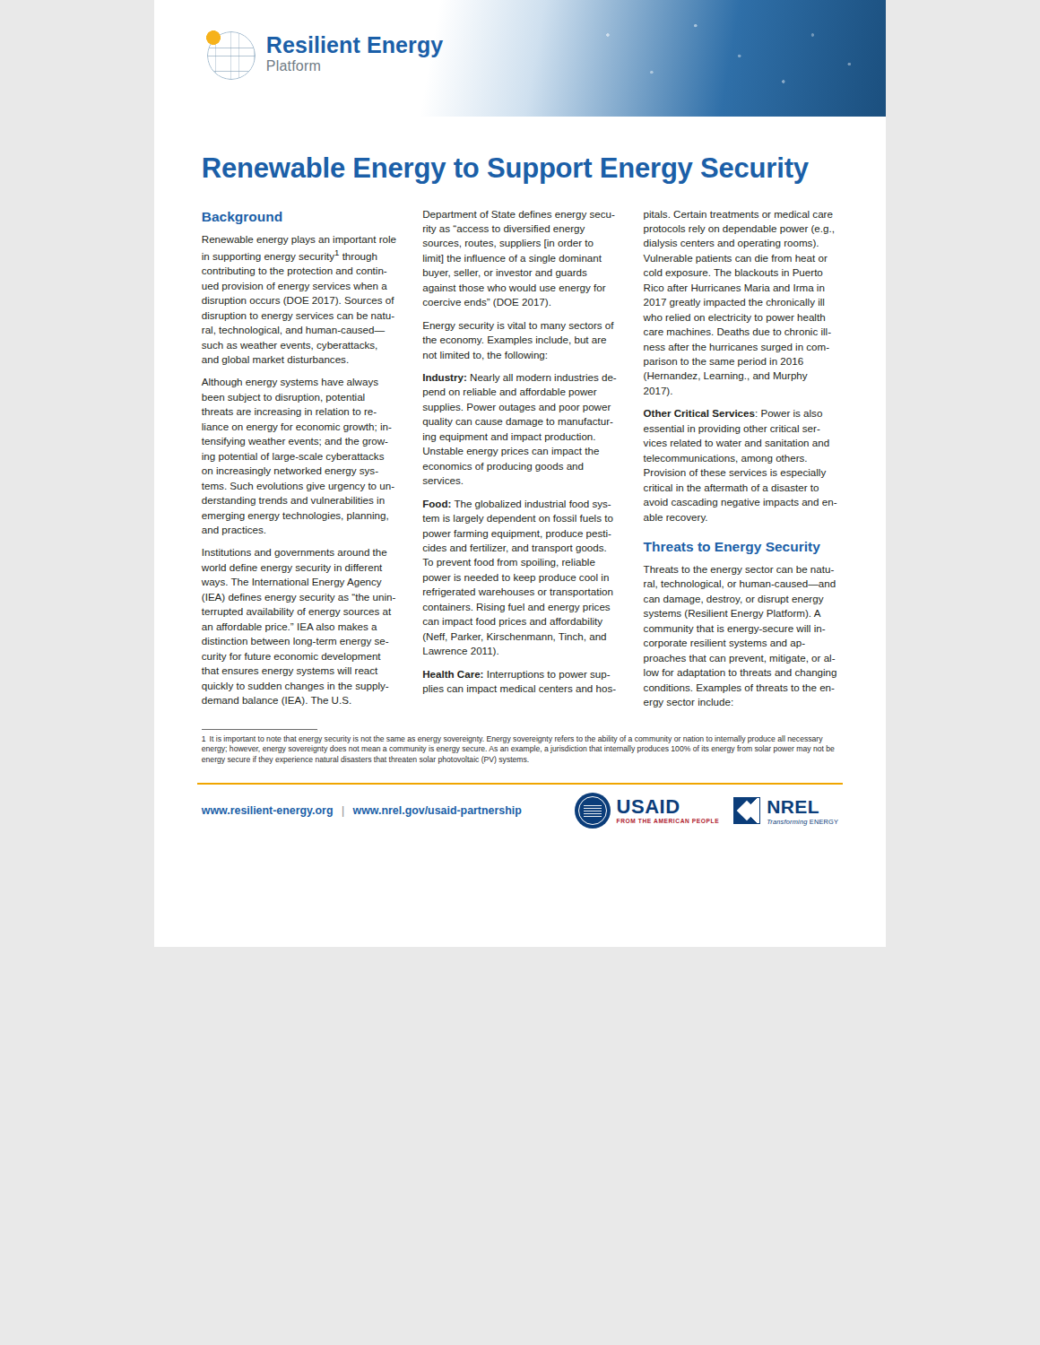Resilient Energy
Platform
Renewable Energy to Support Energy Security
Background
Renewable energy plays an important role in supporting energy security1 through contributing to the protection and continued provision of energy services when a disruption occurs (DOE 2017). Sources of disruption to energy services can be natural, technological, and human-caused—such as weather events, cyberattacks, and global market disturbances.
Although energy systems have always been subject to disruption, potential threats are increasing in relation to reliance on energy for economic growth; intensifying weather events; and the growing potential of large-scale cyberattacks on increasingly networked energy systems. Such evolutions give urgency to understanding trends and vulnerabilities in emerging energy technologies, planning, and practices.
Institutions and governments around the world define energy security in different ways. The International Energy Agency (IEA) defines energy security as “the uninterrupted availability of energy sources at an affordable price.” IEA also makes a distinction between long-term energy security for future economic development that ensures energy systems will react quickly to sudden changes in the supply-demand balance (IEA). The U.S. Department of State defines energy security as “access to diversified energy sources, routes, suppliers [in order to limit] the influence of a single dominant buyer, seller, or investor and guards against those who would use energy for coercive ends” (DOE 2017).
Energy security is vital to many sectors of the economy. Examples include, but are not limited to, the following:
Industry: Nearly all modern industries depend on reliable and affordable power supplies. Power outages and poor power quality can cause damage to manufacturing equipment and impact production. Unstable energy prices can impact the economics of producing goods and services.
Food: The globalized industrial food system is largely dependent on fossil fuels to power farming equipment, produce pesticides and fertilizer, and transport goods. To prevent food from spoiling, reliable power is needed to keep produce cool in refrigerated warehouses or transportation containers. Rising fuel and energy prices can impact food prices and affordability (Neff, Parker, Kirschenmann, Tinch, and Lawrence 2011).
Health Care: Interruptions to power supplies can impact medical centers and hospitals. Certain treatments or medical care protocols rely on dependable power (e.g., dialysis centers and operating rooms). Vulnerable patients can die from heat or cold exposure. The blackouts in Puerto Rico after Hurricanes Maria and Irma in 2017 greatly impacted the chronically ill who relied on electricity to power health care machines. Deaths due to chronic illness after the hurricanes surged in comparison to the same period in 2016 (Hernandez, Learning., and Murphy 2017).
Other Critical Services: Power is also essential in providing other critical services related to water and sanitation and telecommunications, among others. Provision of these services is especially critical in the aftermath of a disaster to avoid cascading negative impacts and enable recovery.
Threats to Energy Security
Threats to the energy sector can be natural, technological, or human-caused—and can damage, destroy, or disrupt energy systems (Resilient Energy Platform). A community that is energy-secure will incorporate resilient systems and approaches that can prevent, mitigate, or allow for adaptation to threats and changing conditions. Examples of threats to the energy sector include:
1 It is important to note that energy security is not the same as energy sovereignty. Energy sovereignty refers to the ability of a community or nation to internally produce all necessary energy; however, energy sovereignty does not mean a community is energy secure. As an example, a jurisdiction that internally produces 100% of its energy from solar power may not be energy secure if they experience natural disasters that threaten solar photovoltaic (PV) systems.
www.resilient-energy.org | www.nrel.gov/usaid-partnership
USAID
FROM THE AMERICAN PEOPLE
NREL
Transforming ENERGY